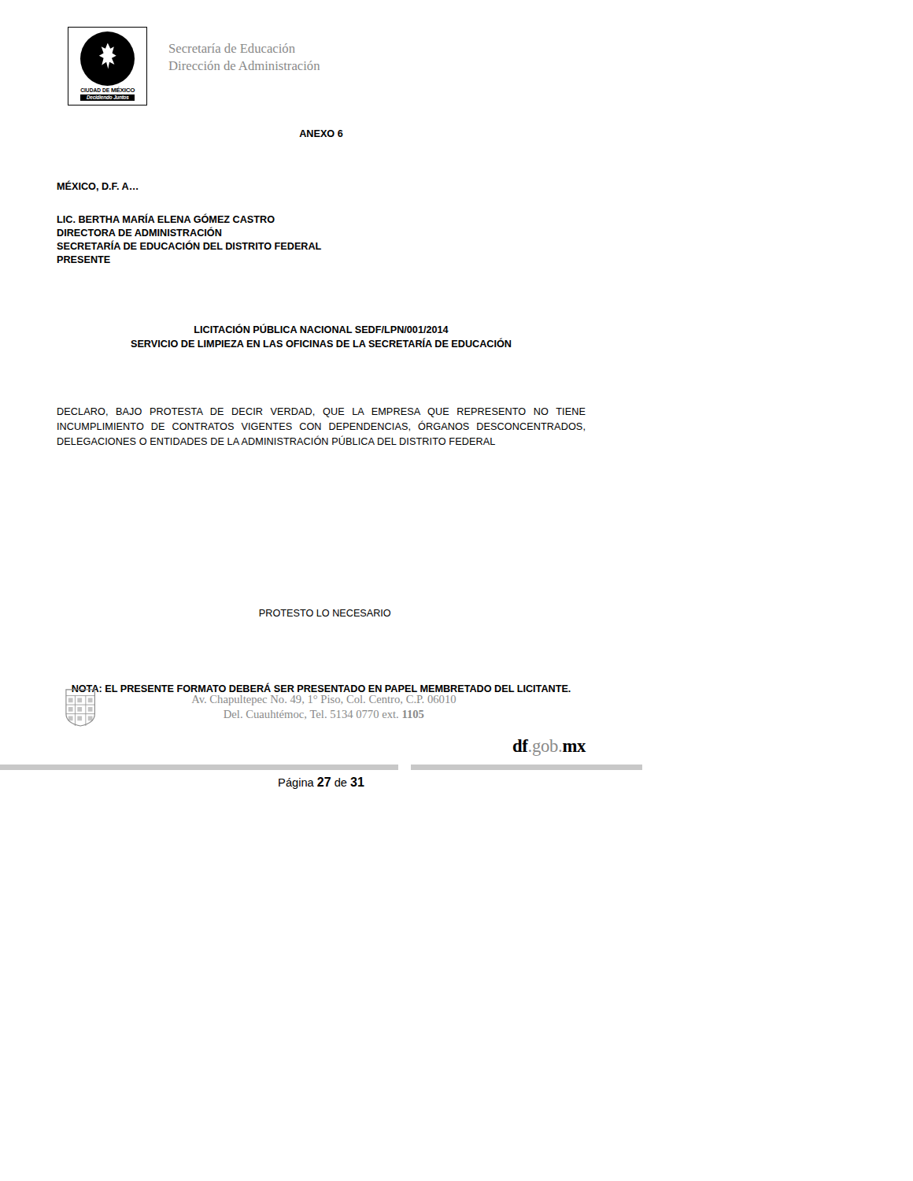CIUDAD DE MÉXICO Decidiendo Juntos
Secretaría de Educación
Dirección de Administración
ANEXO 6
MÉXICO, D.F. A…
LIC. BERTHA MARÍA ELENA GÓMEZ CASTRO
DIRECTORA DE ADMINISTRACIÓN
SECRETARÍA DE EDUCACIÓN DEL DISTRITO FEDERAL
PRESENTE
LICITACIÓN PÚBLICA NACIONAL SEDF/LPN/001/2014
SERVICIO DE LIMPIEZA EN LAS OFICINAS DE LA SECRETARÍA DE EDUCACIÓN
DECLARO, BAJO PROTESTA DE DECIR VERDAD, QUE LA EMPRESA QUE REPRESENTO NO TIENE INCUMPLIMIENTO DE CONTRATOS VIGENTES CON DEPENDENCIAS, ÓRGANOS DESCONCENTRADOS, DELEGACIONES O ENTIDADES DE LA ADMINISTRACIÓN PÚBLICA DEL DISTRITO FEDERAL
PROTESTO LO NECESARIO
NOTA: EL PRESENTE FORMATO DEBERÁ SER PRESENTADO EN PAPEL MEMBRETADO DEL LICITANTE.
Av. Chapultepec No. 49, 1° Piso, Col. Centro, C.P. 06010
Del. Cuauhtémoc, Tel. 5134 0770 ext. 1105
df.gob. mx
Página 27 de 31